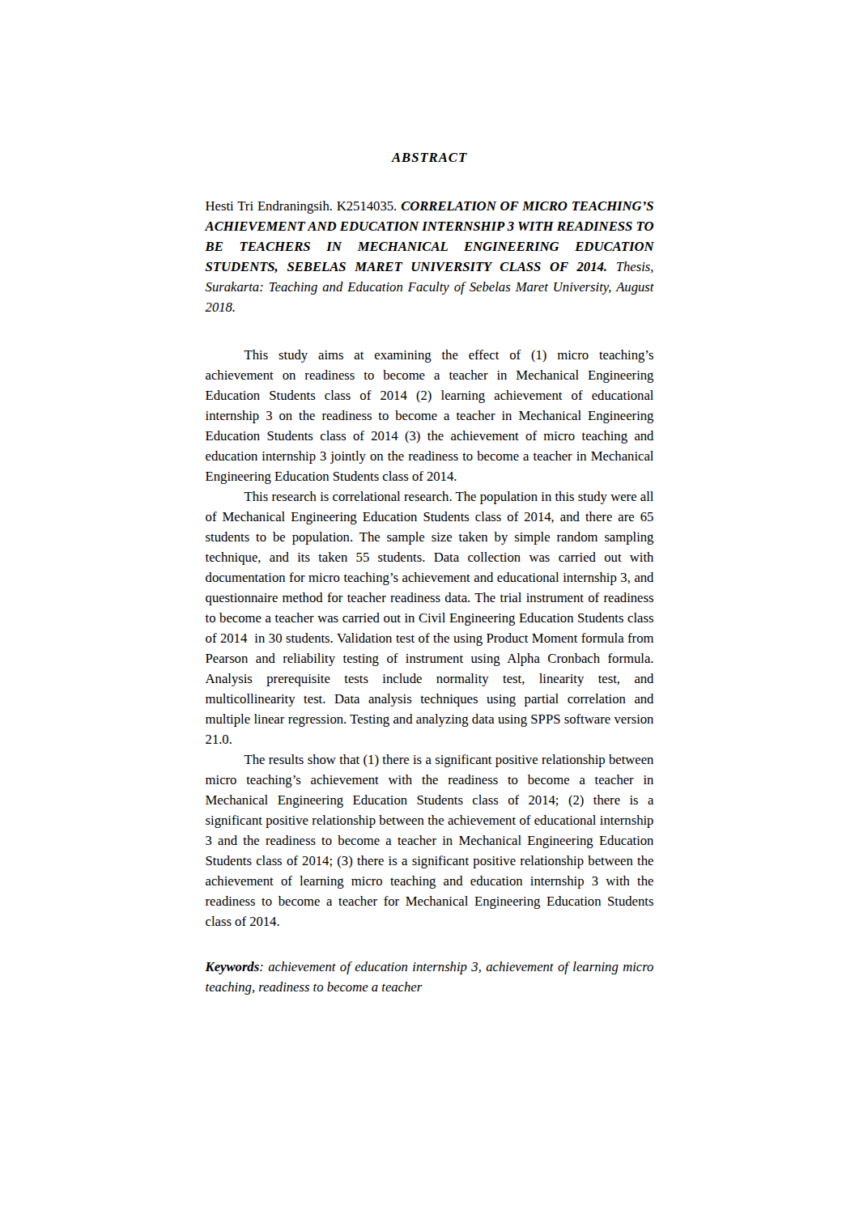ABSTRACT
Hesti Tri Endraningsih. K2514035. CORRELATION OF MICRO TEACHING’S ACHIEVEMENT AND EDUCATION INTERNSHIP 3 WITH READINESS TO BE TEACHERS IN MECHANICAL ENGINEERING EDUCATION STUDENTS, SEBELAS MARET UNIVERSITY CLASS OF 2014. Thesis, Surakarta: Teaching and Education Faculty of Sebelas Maret University, August 2018.
This study aims at examining the effect of (1) micro teaching’s achievement on readiness to become a teacher in Mechanical Engineering Education Students class of 2014 (2) learning achievement of educational internship 3 on the readiness to become a teacher in Mechanical Engineering Education Students class of 2014 (3) the achievement of micro teaching and education internship 3 jointly on the readiness to become a teacher in Mechanical Engineering Education Students class of 2014.
This research is correlational research. The population in this study were all of Mechanical Engineering Education Students class of 2014, and there are 65 students to be population. The sample size taken by simple random sampling technique, and its taken 55 students. Data collection was carried out with documentation for micro teaching’s achievement and educational internship 3, and questionnaire method for teacher readiness data. The trial instrument of readiness to become a teacher was carried out in Civil Engineering Education Students class of 2014 in 30 students. Validation test of the using Product Moment formula from Pearson and reliability testing of instrument using Alpha Cronbach formula. Analysis prerequisite tests include normality test, linearity test, and multicollinearity test. Data analysis techniques using partial correlation and multiple linear regression. Testing and analyzing data using SPPS software version 21.0.
The results show that (1) there is a significant positive relationship between micro teaching’s achievement with the readiness to become a teacher in Mechanical Engineering Education Students class of 2014; (2) there is a significant positive relationship between the achievement of educational internship 3 and the readiness to become a teacher in Mechanical Engineering Education Students class of 2014; (3) there is a significant positive relationship between the achievement of learning micro teaching and education internship 3 with the readiness to become a teacher for Mechanical Engineering Education Students class of 2014.
Keywords: achievement of education internship 3, achievement of learning micro teaching, readiness to become a teacher